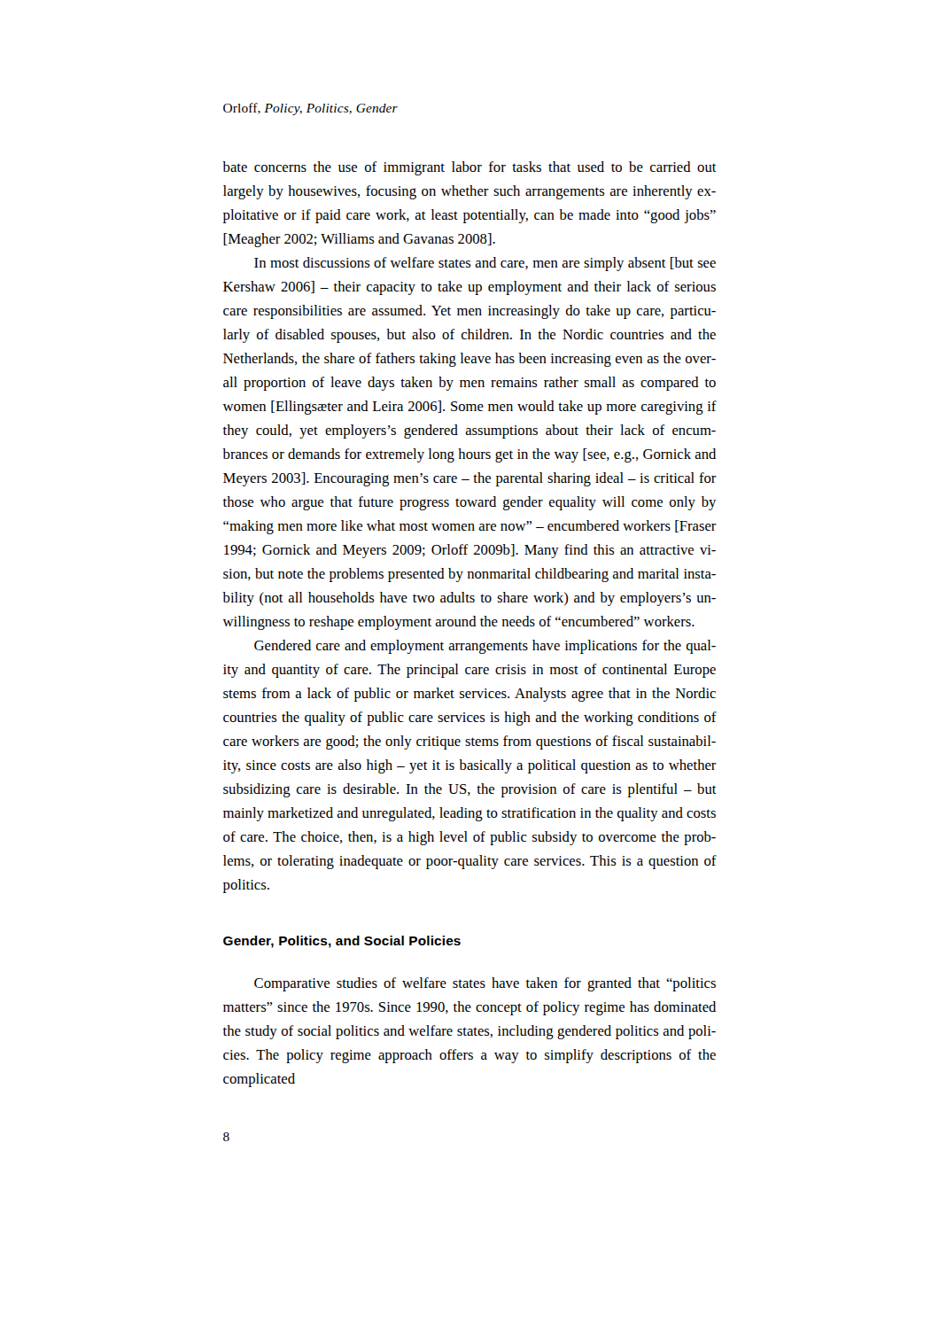Orloff, Policy, Politics, Gender
bate concerns the use of immigrant labor for tasks that used to be carried out largely by housewives, focusing on whether such arrangements are inherently exploitative or if paid care work, at least potentially, can be made into “good jobs” [Meagher 2002; Williams and Gavanas 2008].
In most discussions of welfare states and care, men are simply absent [but see Kershaw 2006] – their capacity to take up employment and their lack of serious care responsibilities are assumed. Yet men increasingly do take up care, particularly of disabled spouses, but also of children. In the Nordic countries and the Netherlands, the share of fathers taking leave has been increasing even as the overall proportion of leave days taken by men remains rather small as compared to women [Ellingsæter and Leira 2006]. Some men would take up more caregiving if they could, yet employers’s gendered assumptions about their lack of encumbrances or demands for extremely long hours get in the way [see, e.g., Gornick and Meyers 2003]. Encouraging men’s care – the parental sharing ideal – is critical for those who argue that future progress toward gender equality will come only by “making men more like what most women are now” – encumbered workers [Fraser 1994; Gornick and Meyers 2009; Orloff 2009b]. Many find this an attractive vision, but note the problems presented by nonmarital childbearing and marital instability (not all households have two adults to share work) and by employers’s unwillingness to reshape employment around the needs of “encumbered” workers.
Gendered care and employment arrangements have implications for the quality and quantity of care. The principal care crisis in most of continental Europe stems from a lack of public or market services. Analysts agree that in the Nordic countries the quality of public care services is high and the working conditions of care workers are good; the only critique stems from questions of fiscal sustainability, since costs are also high – yet it is basically a political question as to whether subsidizing care is desirable. In the US, the provision of care is plentiful – but mainly marketized and unregulated, leading to stratification in the quality and costs of care. The choice, then, is a high level of public subsidy to overcome the problems, or tolerating inadequate or poor-quality care services. This is a question of politics.
Gender, Politics, and Social Policies
Comparative studies of welfare states have taken for granted that “politics matters” since the 1970s. Since 1990, the concept of policy regime has dominated the study of social politics and welfare states, including gendered politics and policies. The policy regime approach offers a way to simplify descriptions of the complicated
8